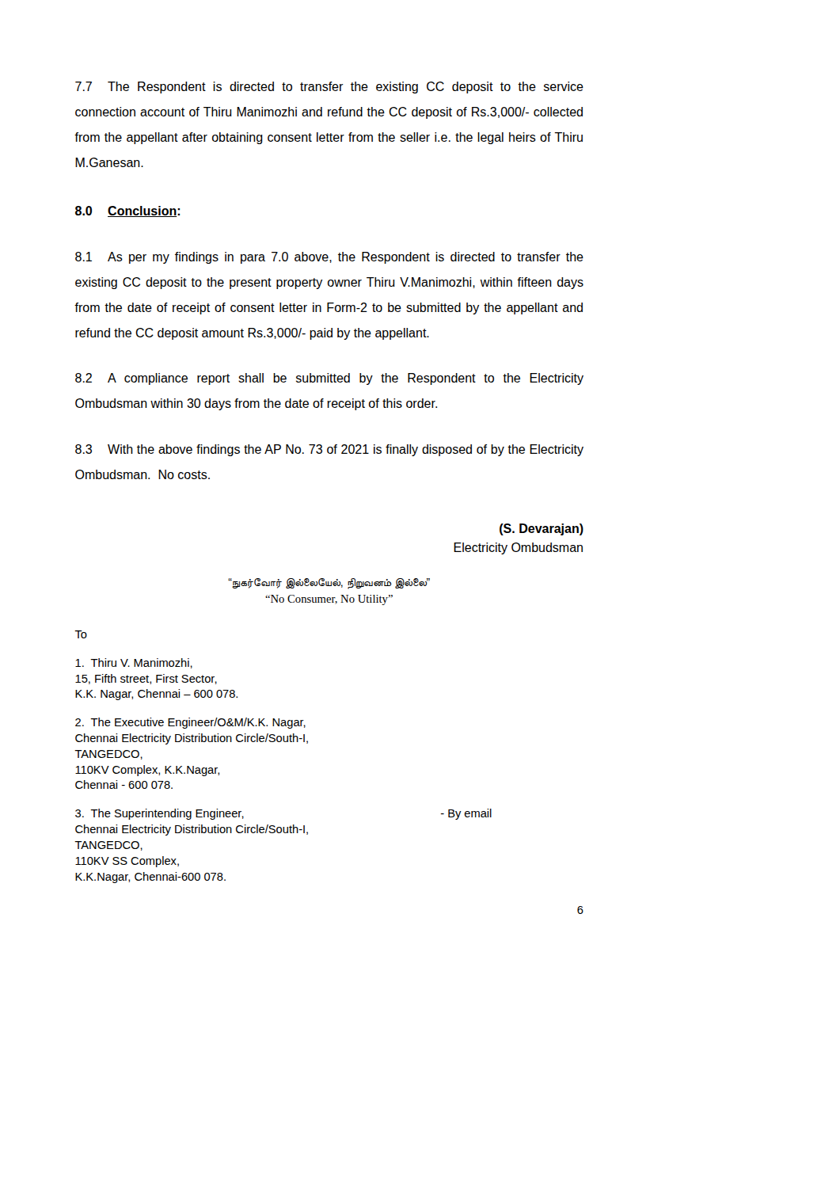7.7 The Respondent is directed to transfer the existing CC deposit to the service connection account of Thiru Manimozhi and refund the CC deposit of Rs.3,000/- collected from the appellant after obtaining consent letter from the seller i.e. the legal heirs of Thiru M.Ganesan.
8.0 Conclusion:
8.1 As per my findings in para 7.0 above, the Respondent is directed to transfer the existing CC deposit to the present property owner Thiru V.Manimozhi, within fifteen days from the date of receipt of consent letter in Form-2 to be submitted by the appellant and refund the CC deposit amount Rs.3,000/- paid by the appellant.
8.2 A compliance report shall be submitted by the Respondent to the Electricity Ombudsman within 30 days from the date of receipt of this order.
8.3 With the above findings the AP No. 73 of 2021 is finally disposed of by the Electricity Ombudsman. No costs.
(S. Devarajan)
Electricity Ombudsman
“நுகர்வோர் இல்லையேல், நிறுவனம் இல்லை”
“No Consumer, No Utility”
To
1. Thiru V. Manimozhi, 15, Fifth street, First Sector, K.K. Nagar, Chennai – 600 078.
2. The Executive Engineer/O&M/K.K. Nagar, Chennai Electricity Distribution Circle/South-I, TANGEDCO, 110KV Complex, K.K.Nagar, Chennai - 600 078.
3. The Superintending Engineer,- By email Chennai Electricity Distribution Circle/South-I, TANGEDCO, 110KV SS Complex, K.K.Nagar, Chennai-600 078.
6